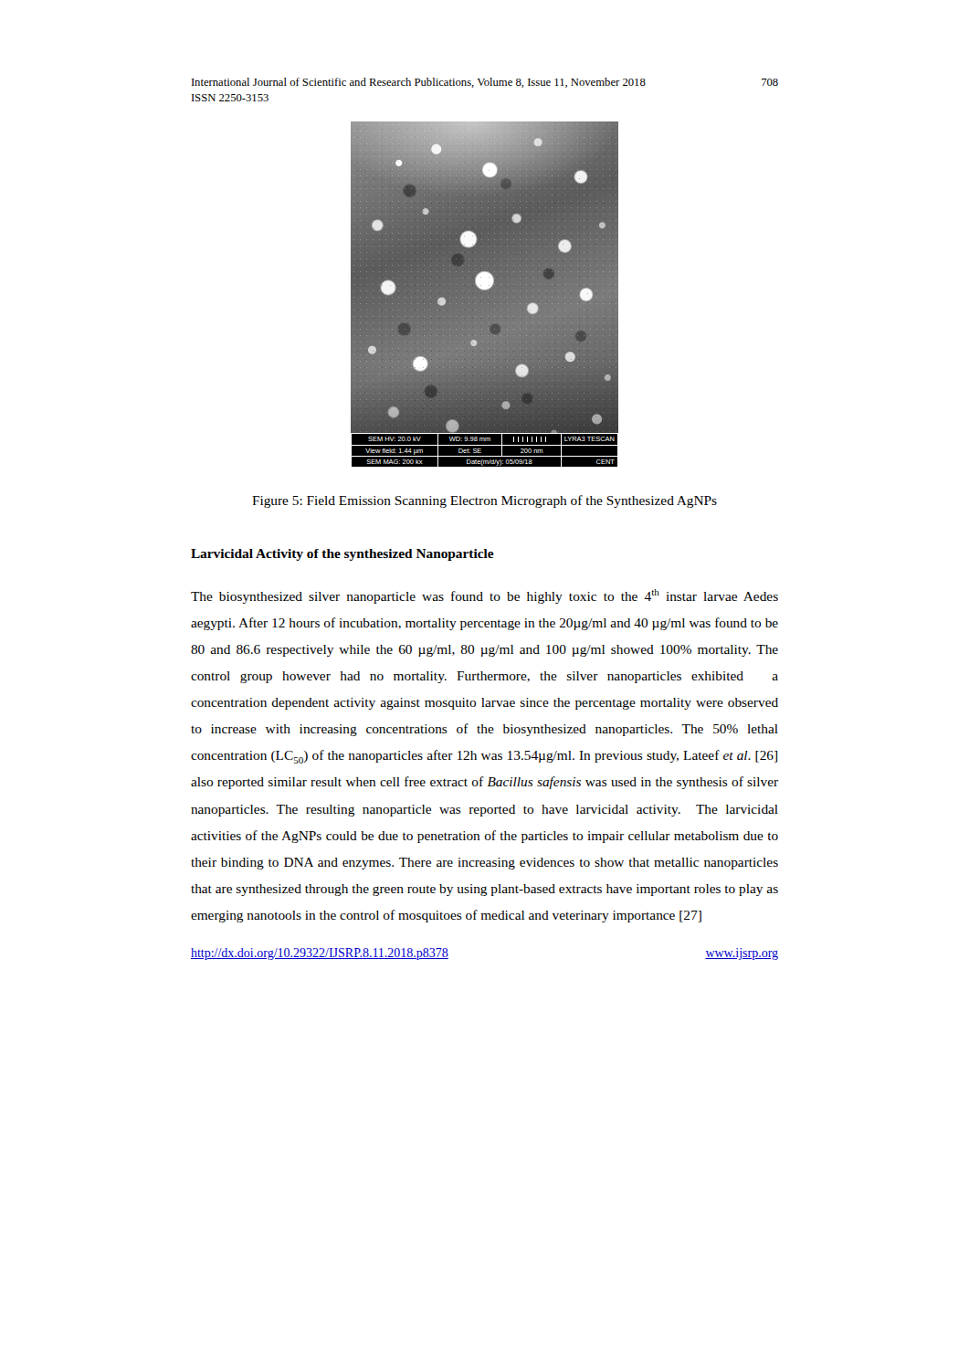International Journal of Scientific and Research Publications, Volume 8, Issue 11, November 2018
708
ISSN 2250-3153
| SEM HV: 20.0 kV | WD: 9.98 mm | | LYRA3 TESCAN |
| View field: 1.44 µm | Det: SE | 200 nm | |
| SEM MAG: 200 kx | Date(m/d/y): 05/09/18 | CENT |
Figure 5: Field Emission Scanning Electron Micrograph of the Synthesized AgNPs
Larvicidal Activity of the synthesized Nanoparticle
The biosynthesized silver nanoparticle was found to be highly toxic to the 4th instar larvae Aedes aegypti. After 12 hours of incubation, mortality percentage in the 20µg/ml and 40 µg/ml was found to be 80 and 86.6 respectively while the 60 µg/ml, 80 µg/ml and 100 µg/ml showed 100% mortality. The control group however had no mortality. Furthermore, the silver nanoparticles exhibited a concentration dependent activity against mosquito larvae since the percentage mortality were observed to increase with increasing concentrations of the biosynthesized nanoparticles. The 50% lethal concentration (LC50) of the nanoparticles after 12h was 13.54µg/ml. In previous study, Lateef et al. [26] also reported similar result when cell free extract of Bacillus safensis was used in the synthesis of silver nanoparticles. The resulting nanoparticle was reported to have larvicidal activity. The larvicidal activities of the AgNPs could be due to penetration of the particles to impair cellular metabolism due to their binding to DNA and enzymes. There are increasing evidences to show that metallic nanoparticles that are synthesized through the green route by using plant-based extracts have important roles to play as emerging nanotools in the control of mosquitoes of medical and veterinary importance [27]
http://dx.doi.org/10.29322/IJSRP.8.11.2018.p8378
www.ijsrp.org